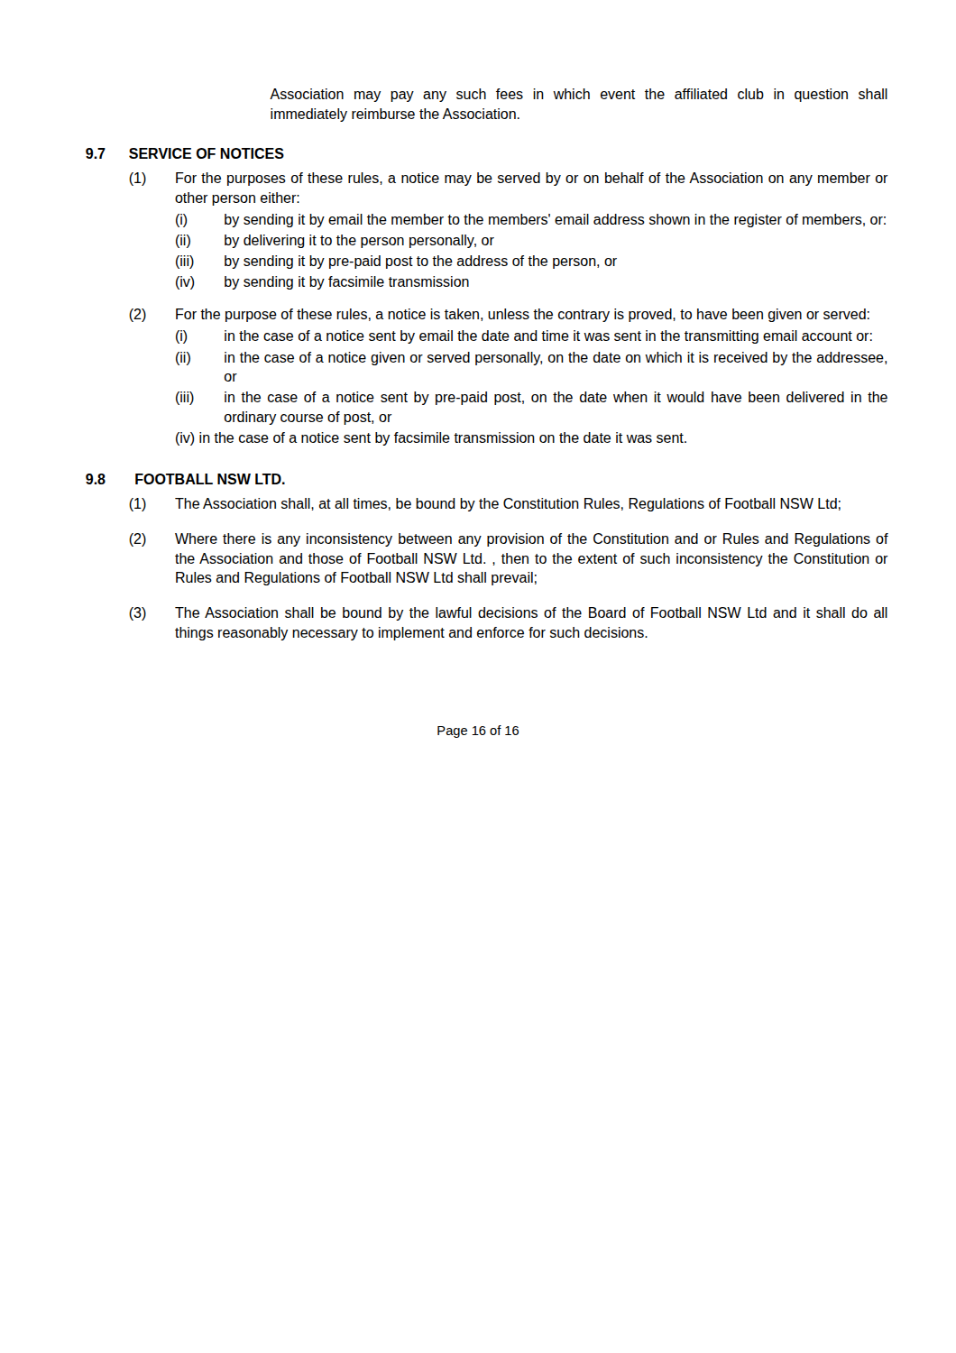Association may pay any such fees in which event the affiliated club in question shall immediately reimburse the Association.
9.7 SERVICE OF NOTICES
(1) For the purposes of these rules, a notice may be served by or on behalf of the Association on any member or other person either:
(i) by sending it by email the member to the members' email address shown in the register of members, or:
(ii) by delivering it to the person personally, or
(iii) by sending it by pre-paid post to the address of the person, or
(iv) by sending it by facsimile transmission
(2) For the purpose of these rules, a notice is taken, unless the contrary is proved, to have been given or served:
(i) in the case of a notice sent by email the date and time it was sent in the transmitting email account or:
(ii) in the case of a notice given or served personally, on the date on which it is received by the addressee, or
(iii) in the case of a notice sent by pre‑paid post, on the date when it would have been delivered in the ordinary course of post, or
(iv) in the case of a notice sent by facsimile transmission on the date it was sent.
9.8 FOOTBALL NSW LTD.
(1) The Association shall, at all times, be bound by the Constitution Rules, Regulations of Football NSW Ltd;
(2) Where there is any inconsistency between any provision of the Constitution and or Rules and Regulations of the Association and those of Football NSW Ltd. , then to the extent of such inconsistency the Constitution or Rules and Regulations of Football NSW Ltd shall prevail;
(3) The Association shall be bound by the lawful decisions of the Board of Football NSW Ltd and it shall do all things reasonably necessary to implement and enforce for such decisions.
Page 16 of 16